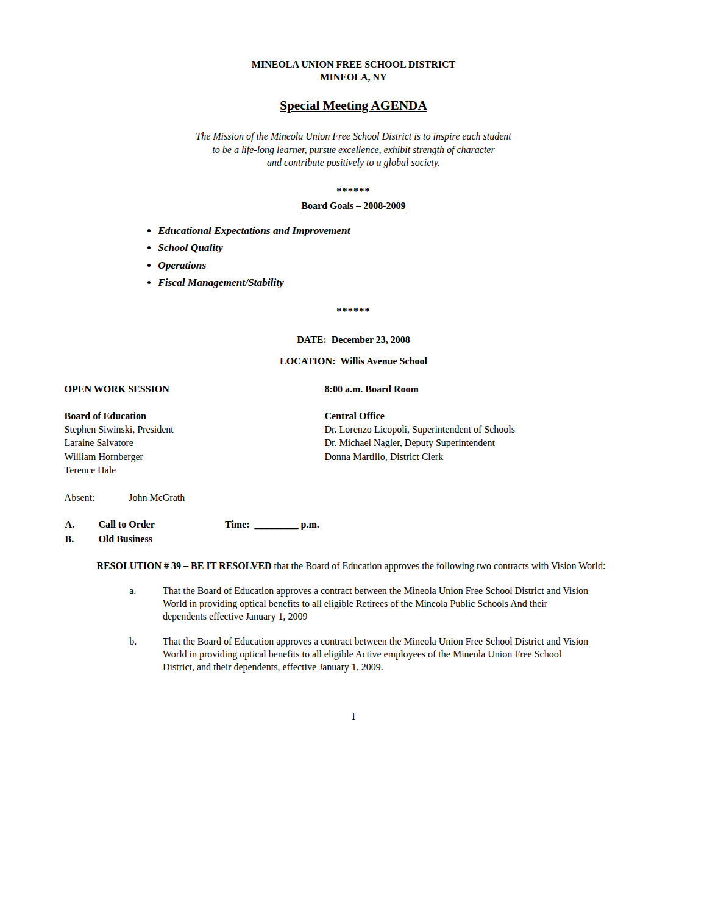MINEOLA UNION FREE SCHOOL DISTRICT
MINEOLA, NY
Special Meeting AGENDA
The Mission of the Mineola Union Free School District is to inspire each student
to be a life-long learner, pursue excellence, exhibit strength of character
and contribute positively to a global society.
******
Board Goals – 2008-2009
Educational Expectations and Improvement
School Quality
Operations
Fiscal Management/Stability
******
DATE: December 23, 2008
LOCATION: Willis Avenue School
OPEN WORK SESSION
8:00 a.m. Board Room
| Board of Education | Central Office |
| Stephen Siwinski, President | Dr. Lorenzo Licopoli, Superintendent of Schools |
| Laraine Salvatore | Dr. Michael Nagler, Deputy Superintendent |
| William Hornberger | Donna Martillo, District Clerk |
| Terence Hale | |
Absent: John McGrath
| A. | Call to Order Time: _________ p.m. |
| B. | Old Business |
RESOLUTION # 39 – BE IT RESOLVED that the Board of Education approves the following two contracts with Vision World:
| a. | That the Board of Education approves a contract between the Mineola Union Free School District and Vision World in providing optical benefits to all eligible Retirees of the Mineola Public Schools And their dependents effective January 1, 2009 |
| b. | That the Board of Education approves a contract between the Mineola Union Free School District and Vision World in providing optical benefits to all eligible Active employees of the Mineola Union Free School District, and their dependents, effective January 1, 2009. |
1